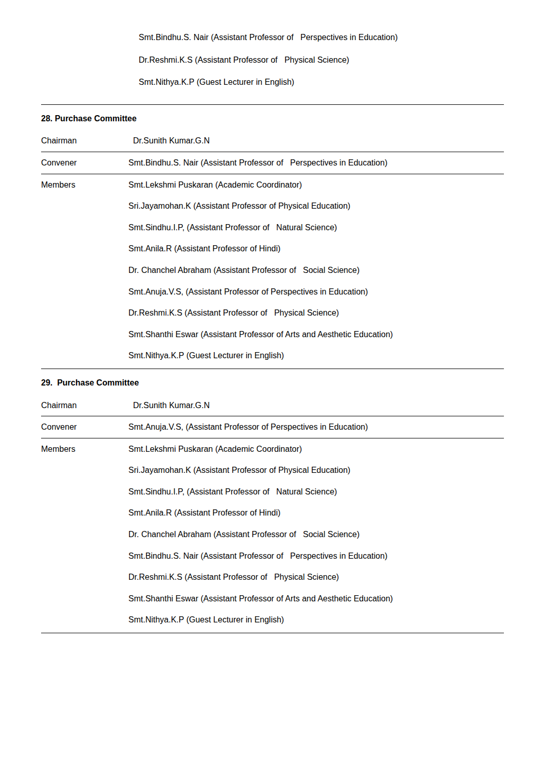Smt.Bindhu.S. Nair (Assistant Professor of Perspectives in Education)
Dr.Reshmi.K.S (Assistant Professor of Physical Science)
Smt.Nithya.K.P (Guest Lecturer in English)
28. Purchase Committee
| Chairman | Dr.Sunith Kumar.G.N |
| Convener | Smt.Bindhu.S. Nair (Assistant Professor of Perspectives in Education) |
| Members | Smt.Lekshmi Puskaran (Academic Coordinator) Sri.Jayamohan.K (Assistant Professor of Physical Education) Smt.Sindhu.I.P, (Assistant Professor of Natural Science) Smt.Anila.R (Assistant Professor of Hindi) Dr. Chanchel Abraham (Assistant Professor of Social Science) Smt.Anuja.V.S, (Assistant Professor of Perspectives in Education) Dr.Reshmi.K.S (Assistant Professor of Physical Science) Smt.Shanthi Eswar (Assistant Professor of Arts and Aesthetic Education) Smt.Nithya.K.P (Guest Lecturer in English) |
29. Purchase Committee
| Chairman | Dr.Sunith Kumar.G.N |
| Convener | Smt.Anuja.V.S, (Assistant Professor of Perspectives in Education) |
| Members | Smt.Lekshmi Puskaran (Academic Coordinator) Sri.Jayamohan.K (Assistant Professor of Physical Education) Smt.Sindhu.I.P, (Assistant Professor of Natural Science) Smt.Anila.R (Assistant Professor of Hindi) Dr. Chanchel Abraham (Assistant Professor of Social Science) Smt.Bindhu.S. Nair (Assistant Professor of Perspectives in Education) Dr.Reshmi.K.S (Assistant Professor of Physical Science) Smt.Shanthi Eswar (Assistant Professor of Arts and Aesthetic Education) Smt.Nithya.K.P (Guest Lecturer in English) |